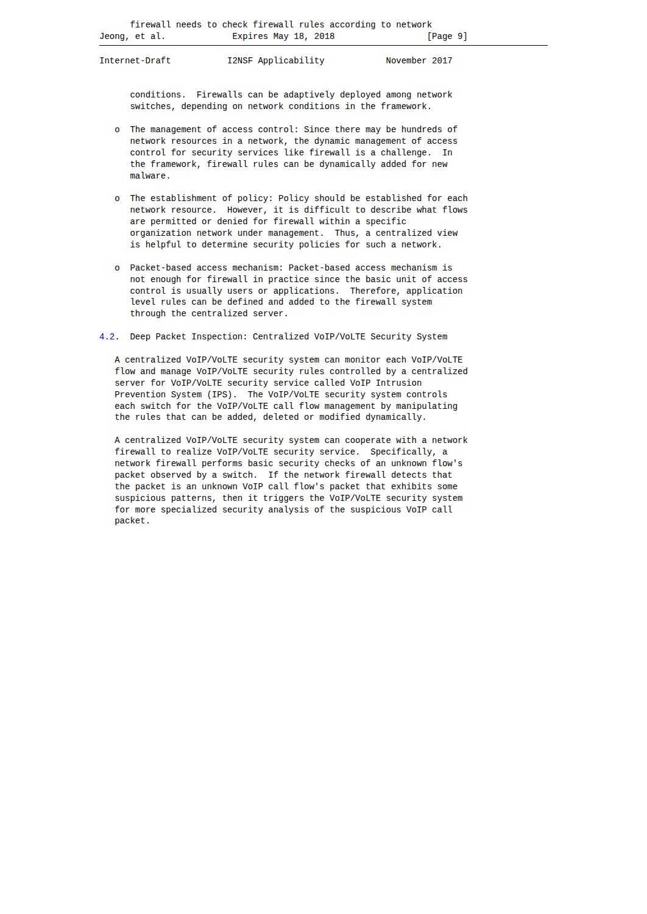firewall needs to check firewall rules according to network
Jeong, et al.             Expires May 18, 2018                  [Page 9]
Internet-Draft           I2NSF Applicability            November 2017


      conditions.  Firewalls can be adaptively deployed among network
      switches, depending on network conditions in the framework.

   o  The management of access control: Since there may be hundreds of
      network resources in a network, the dynamic management of access
      control for security services like firewall is a challenge.  In
      the framework, firewall rules can be dynamically added for new
      malware.

   o  The establishment of policy: Policy should be established for each
      network resource.  However, it is difficult to describe what flows
      are permitted or denied for firewall within a specific
      organization network under management.  Thus, a centralized view
      is helpful to determine security policies for such a network.

   o  Packet-based access mechanism: Packet-based access mechanism is
      not enough for firewall in practice since the basic unit of access
      control is usually users or applications.  Therefore, application
      level rules can be defined and added to the firewall system
      through the centralized server.

4.2.  Deep Packet Inspection: Centralized VoIP/VoLTE Security System

   A centralized VoIP/VoLTE security system can monitor each VoIP/VoLTE
   flow and manage VoIP/VoLTE security rules controlled by a centralized
   server for VoIP/VoLTE security service called VoIP Intrusion
   Prevention System (IPS).  The VoIP/VoLTE security system controls
   each switch for the VoIP/VoLTE call flow management by manipulating
   the rules that can be added, deleted or modified dynamically.

   A centralized VoIP/VoLTE security system can cooperate with a network
   firewall to realize VoIP/VoLTE security service.  Specifically, a
   network firewall performs basic security checks of an unknown flow's
   packet observed by a switch.  If the network firewall detects that
   the packet is an unknown VoIP call flow's packet that exhibits some
   suspicious patterns, then it triggers the VoIP/VoLTE security system
   for more specialized security analysis of the suspicious VoIP call
   packet.